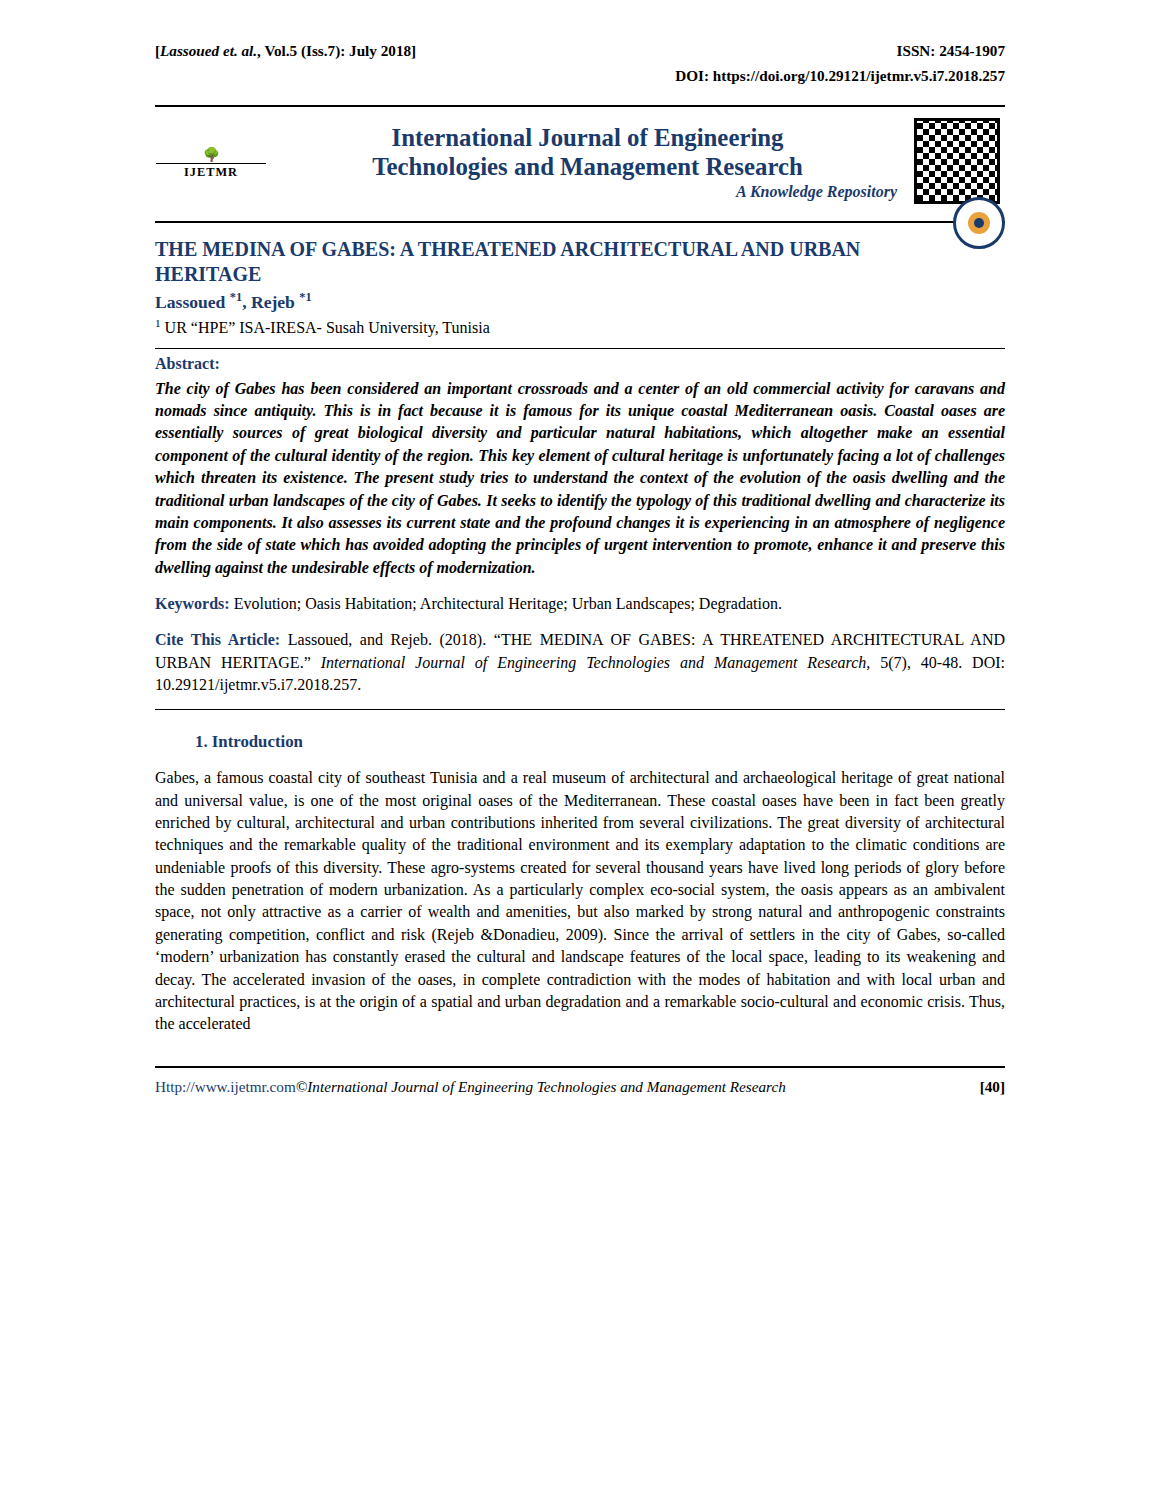[Lassoued et. al., Vol.5 (Iss.7): July 2018]
ISSN: 2454-1907
DOI: https://doi.org/10.29121/ijetmr.v5.i7.2018.257
| 🌳 IJETMR | International Journal of Engineering Technologies and Management Research A Knowledge Repository | |
The Medina of Gabes: A Threatened Architectural and Urban Heritage
Lassoued *1, Rejeb *1
1 UR “HPE” ISA-IRESA- Susah University, Tunisia
Abstract:
The city of Gabes has been considered an important crossroads and a center of an old commercial activity for caravans and nomads since antiquity. This is in fact because it is famous for its unique coastal Mediterranean oasis. Coastal oases are essentially sources of great biological diversity and particular natural habitations, which altogether make an essential component of the cultural identity of the region. This key element of cultural heritage is unfortunately facing a lot of challenges which threaten its existence. The present study tries to understand the context of the evolution of the oasis dwelling and the traditional urban landscapes of the city of Gabes. It seeks to identify the typology of this traditional dwelling and characterize its main components. It also assesses its current state and the profound changes it is experiencing in an atmosphere of negligence from the side of state which has avoided adopting the principles of urgent intervention to promote, enhance it and preserve this dwelling against the undesirable effects of modernization.
Keywords: Evolution; Oasis Habitation; Architectural Heritage; Urban Landscapes; Degradation.
Cite This Article: Lassoued, and Rejeb. (2018). “THE MEDINA OF GABES: A THREATENED ARCHITECTURAL AND URBAN HERITAGE.” International Journal of Engineering Technologies and Management Research, 5(7), 40-48. DOI: 10.29121/ijetmr.v5.i7.2018.257.
1. Introduction
Gabes, a famous coastal city of southeast Tunisia and a real museum of architectural and archaeological heritage of great national and universal value, is one of the most original oases of the Mediterranean. These coastal oases have been in fact been greatly enriched by cultural, architectural and urban contributions inherited from several civilizations. The great diversity of architectural techniques and the remarkable quality of the traditional environment and its exemplary adaptation to the climatic conditions are undeniable proofs of this diversity. These agro-systems created for several thousand years have lived long periods of glory before the sudden penetration of modern urbanization. As a particularly complex eco-social system, the oasis appears as an ambivalent space, not only attractive as a carrier of wealth and amenities, but also marked by strong natural and anthropogenic constraints generating competition, conflict and risk (Rejeb &Donadieu, 2009). Since the arrival of settlers in the city of Gabes, so-called ‘modern’ urbanization has constantly erased the cultural and landscape features of the local space, leading to its weakening and decay. The accelerated invasion of the oases, in complete contradiction with the modes of habitation and with local urban and architectural practices, is at the origin of a spatial and urban degradation and a remarkable socio-cultural and economic crisis. Thus, the accelerated
Http://www.ijetmr.com©International Journal of Engineering Technologies and Management Research
[40]